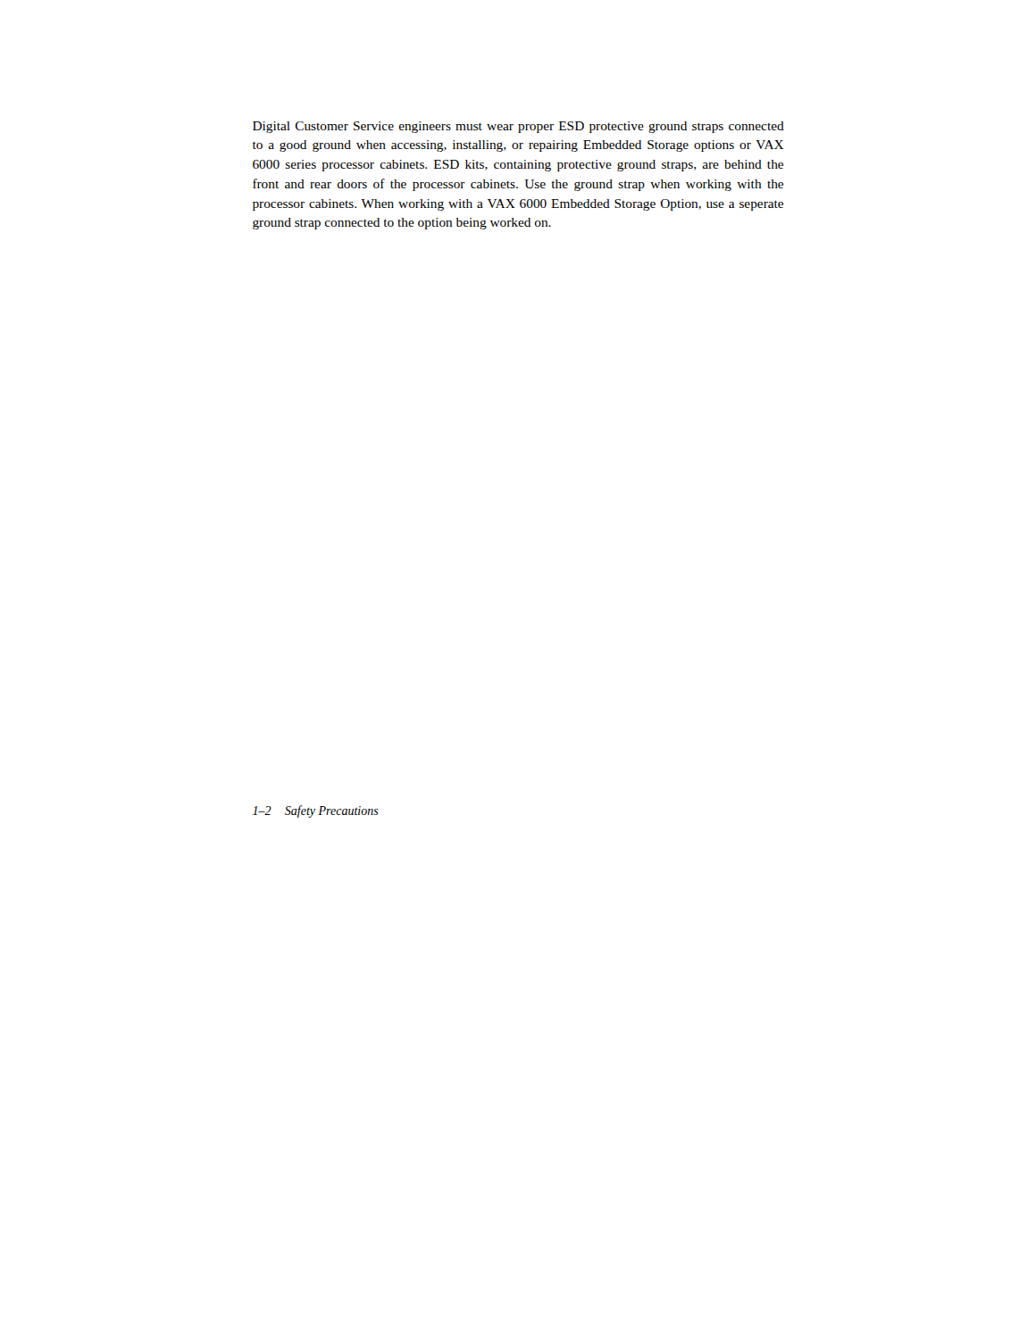Digital Customer Service engineers must wear proper ESD protective ground straps connected to a good ground when accessing, installing, or repairing Embedded Storage options or VAX 6000 series processor cabinets. ESD kits, containing protective ground straps, are behind the front and rear doors of the processor cabinets. Use the ground strap when working with the processor cabinets. When working with a VAX 6000 Embedded Storage Option, use a seperate ground strap connected to the option being worked on.
1–2 Safety Precautions